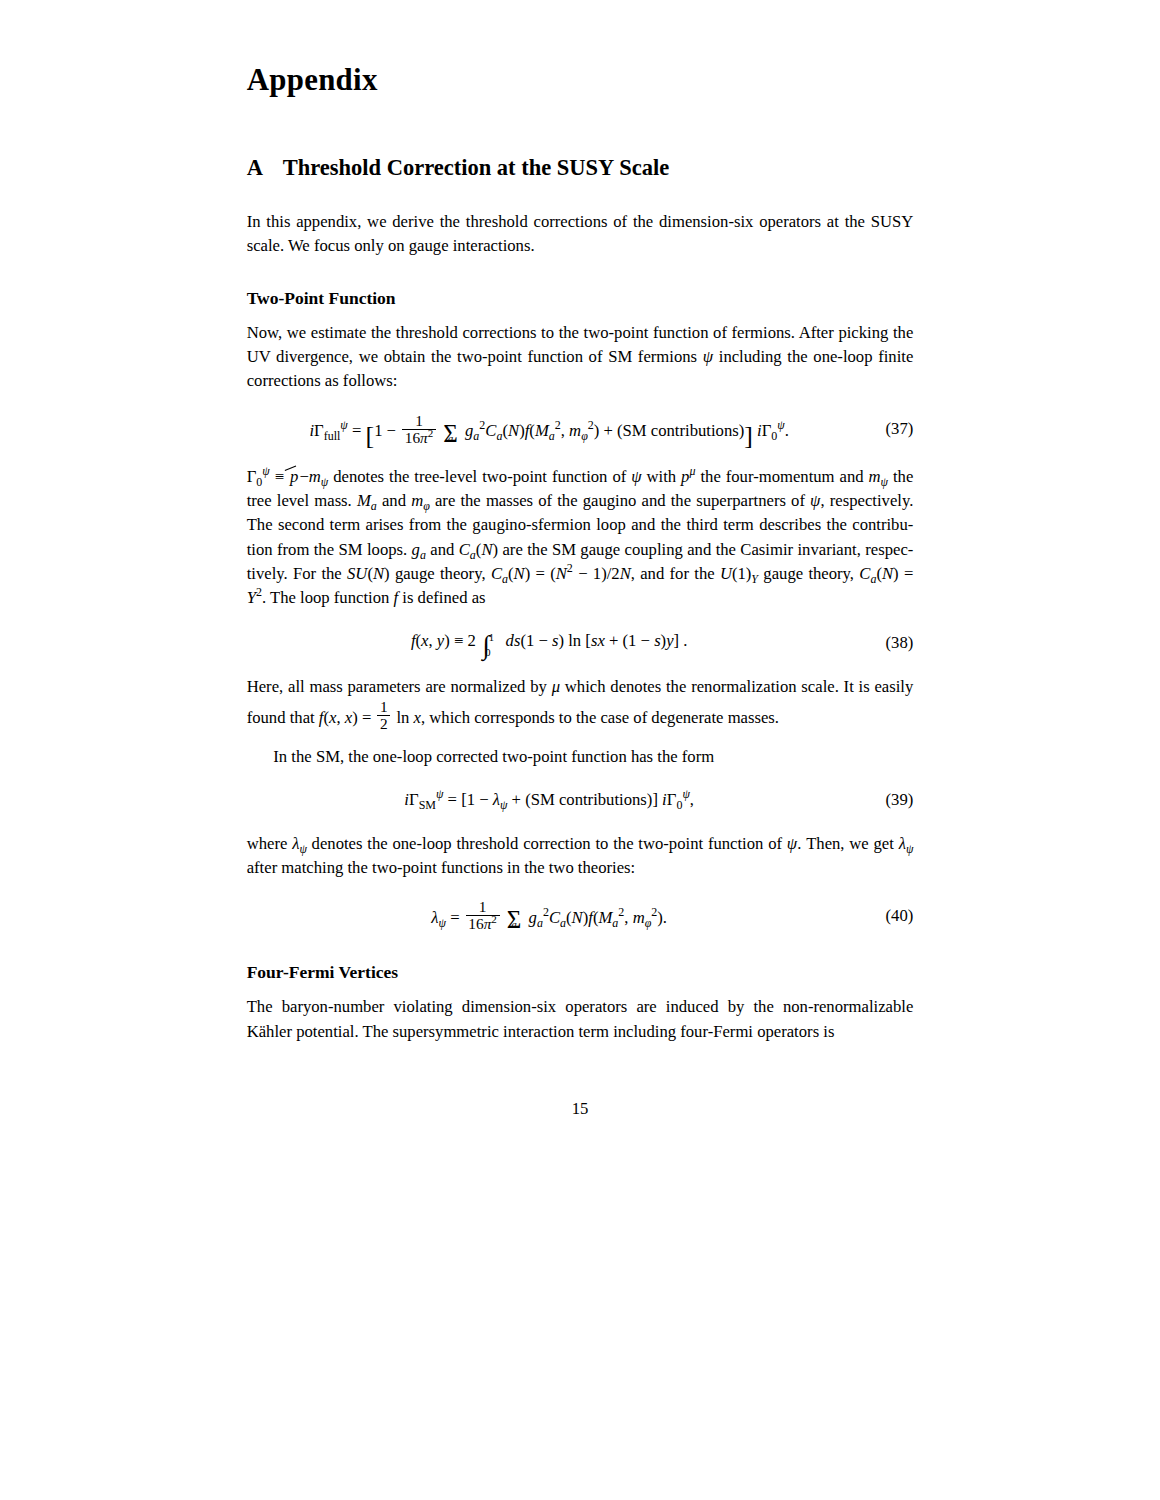Appendix
AThreshold Correction at the SUSY Scale
In this appendix, we derive the threshold corrections of the dimension-six operators at the SUSY scale. We focus only on gauge interactions.
Two-Point Function
Now, we estimate the threshold corrections to the two-point function of fermions. After picking the UV divergence, we obtain the two-point function of SM fermions ψ including the one-loop finite corrections as follows:
i Γfullψ = [1 − 116π2 Σa ga2Ca(N)f(Ma2, mφ2) + (SM contributions)] i Γ0ψ.
(37)
Γ0ψ ≡ p−mψ denotes the tree-level two-point function of ψ with pμ the four-momentum and mψ the tree level mass. Ma and mφ are the masses of the gaugino and the superpartners of ψ, respectively. The second term arises from the gaugino-sfermion loop and the third term describes the contribution from the SM loops. ga and Ca(N) are the SM gauge coupling and the Casimir invariant, respectively. For the SU(N) gauge theory, Ca(N) = (N2 − 1)/2N, and for the U(1)Y gauge theory, Ca(N) = Y2. The loop function f is defined as
f(x, y) ≡ 2 ∫10 ds(1 − s) ln [sx + (1 − s)y] .
(38)
Here, all mass parameters are normalized by μ which denotes the renormalization scale. It is easily found that f(x, x) = 12 ln x, which corresponds to the case of degenerate masses.
In the SM, the one-loop corrected two-point function has the form
i ΓSMψ = [1 − λψ + (SM contributions)] i Γ0ψ,
(39)
where λψ denotes the one-loop threshold correction to the two-point function of ψ. Then, we get λψ after matching the two-point functions in the two theories:
λψ = 116π2 Σa ga2Ca(N)f(Ma2, mφ2).
(40)
Four-Fermi Vertices
The baryon-number violating dimension-six operators are induced by the non-renormalizable Kähler potential. The supersymmetric interaction term including four-Fermi operators is
15